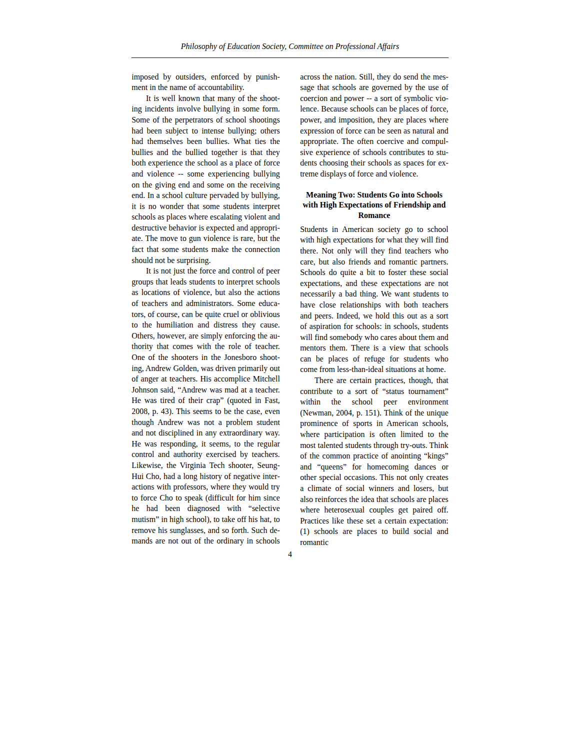Philosophy of Education Society, Committee on Professional Affairs
imposed by outsiders, enforced by punishment in the name of accountability.
It is well known that many of the shooting incidents involve bullying in some form. Some of the perpetrators of school shootings had been subject to intense bullying; others had themselves been bullies. What ties the bullies and the bullied together is that they both experience the school as a place of force and violence -- some experiencing bullying on the giving end and some on the receiving end. In a school culture pervaded by bullying, it is no wonder that some students interpret schools as places where escalating violent and destructive behavior is expected and appropriate. The move to gun violence is rare, but the fact that some students make the connection should not be surprising.
It is not just the force and control of peer groups that leads students to interpret schools as locations of violence, but also the actions of teachers and administrators. Some educators, of course, can be quite cruel or oblivious to the humiliation and distress they cause. Others, however, are simply enforcing the authority that comes with the role of teacher. One of the shooters in the Jonesboro shooting, Andrew Golden, was driven primarily out of anger at teachers. His accomplice Mitchell Johnson said, “Andrew was mad at a teacher. He was tired of their crap” (quoted in Fast, 2008, p. 43). This seems to be the case, even though Andrew was not a problem student and not disciplined in any extraordinary way. He was responding, it seems, to the regular control and authority exercised by teachers. Likewise, the Virginia Tech shooter, Seung-Hui Cho, had a long history of negative interactions with professors, where they would try to force Cho to speak (difficult for him since he had been diagnosed with “selective mutism” in high school), to take off his hat, to remove his sunglasses, and so forth. Such demands are not out of the ordinary in schools across the nation. Still, they do send the message that schools are governed by the use of coercion and power -- a sort of symbolic violence. Because schools can be places of force, power, and imposition, they are places where expression of force can be seen as natural and appropriate. The often coercive and compulsive experience of schools contributes to students choosing their schools as spaces for extreme displays of force and violence.
Meaning Two: Students Go into Schools with High Expectations of Friendship and Romance
Students in American society go to school with high expectations for what they will find there. Not only will they find teachers who care, but also friends and romantic partners. Schools do quite a bit to foster these social expectations, and these expectations are not necessarily a bad thing. We want students to have close relationships with both teachers and peers. Indeed, we hold this out as a sort of aspiration for schools: in schools, students will find somebody who cares about them and mentors them. There is a view that schools can be places of refuge for students who come from less-than-ideal situations at home.
There are certain practices, though, that contribute to a sort of “status tournament” within the school peer environment (Newman, 2004, p. 151). Think of the unique prominence of sports in American schools, where participation is often limited to the most talented students through try-outs. Think of the common practice of anointing “kings” and “queens” for homecoming dances or other special occasions. This not only creates a climate of social winners and losers, but also reinforces the idea that schools are places where heterosexual couples get paired off. Practices like these set a certain expectation: (1) schools are places to build social and romantic
4